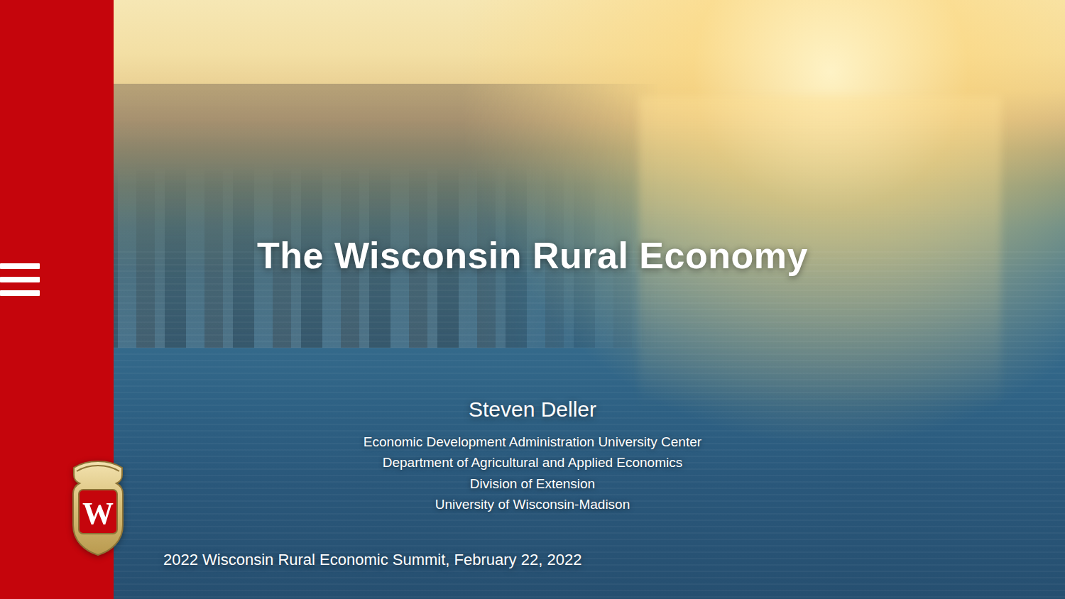W
The Wisconsin Rural Economy
Steven Deller
Economic Development Administration University Center
Department of Agricultural and Applied Economics
Division of Extension
University of Wisconsin-Madison
2022 Wisconsin Rural Economic Summit, February 22, 2022